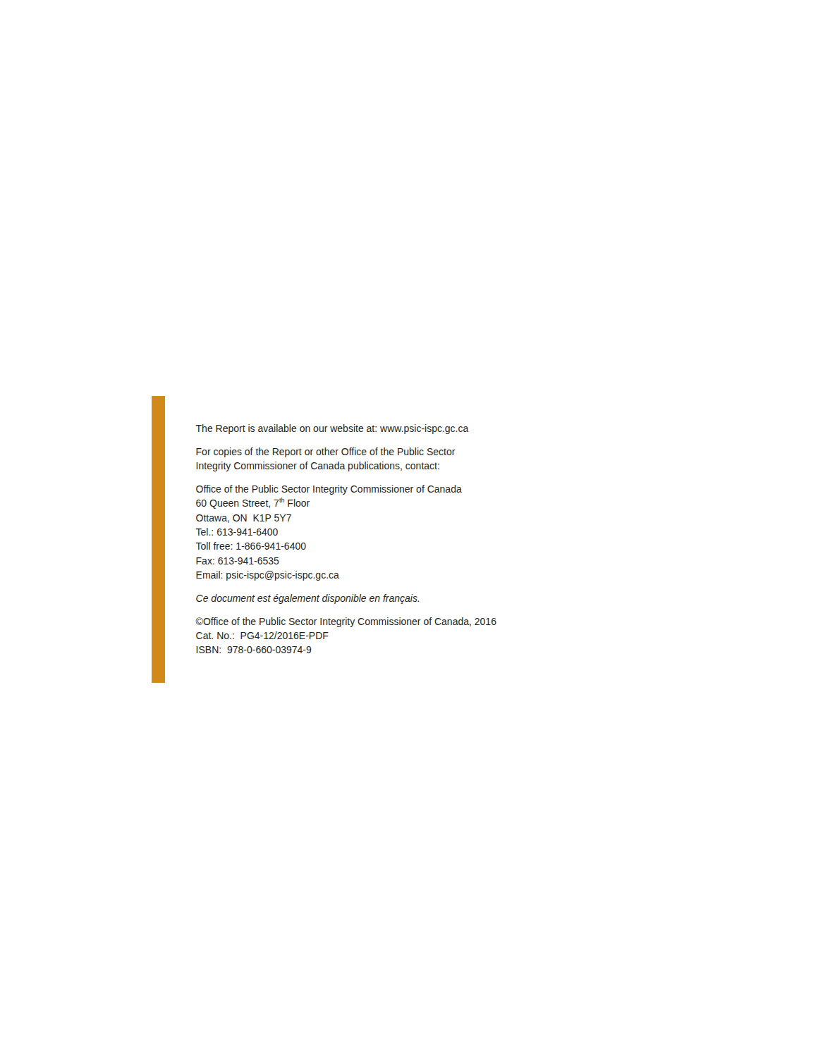The Report is available on our website at: www.psic-ispc.gc.ca
For copies of the Report or other Office of the Public Sector
Integrity Commissioner of Canada publications, contact:
Office of the Public Sector Integrity Commissioner of Canada 60 Queen Street, 7th Floor Ottawa, ON K1P 5Y7 Tel.: 613-941-6400 Toll free: 1-866-941-6400 Fax: 613-941-6535 Email: psic-ispc@psic-ispc.gc.ca
Ce document est également disponible en français.
©Office of the Public Sector Integrity Commissioner of Canada, 2016 Cat. No.: PG4-12/2016E-PDF ISBN: 978-0-660-03974-9